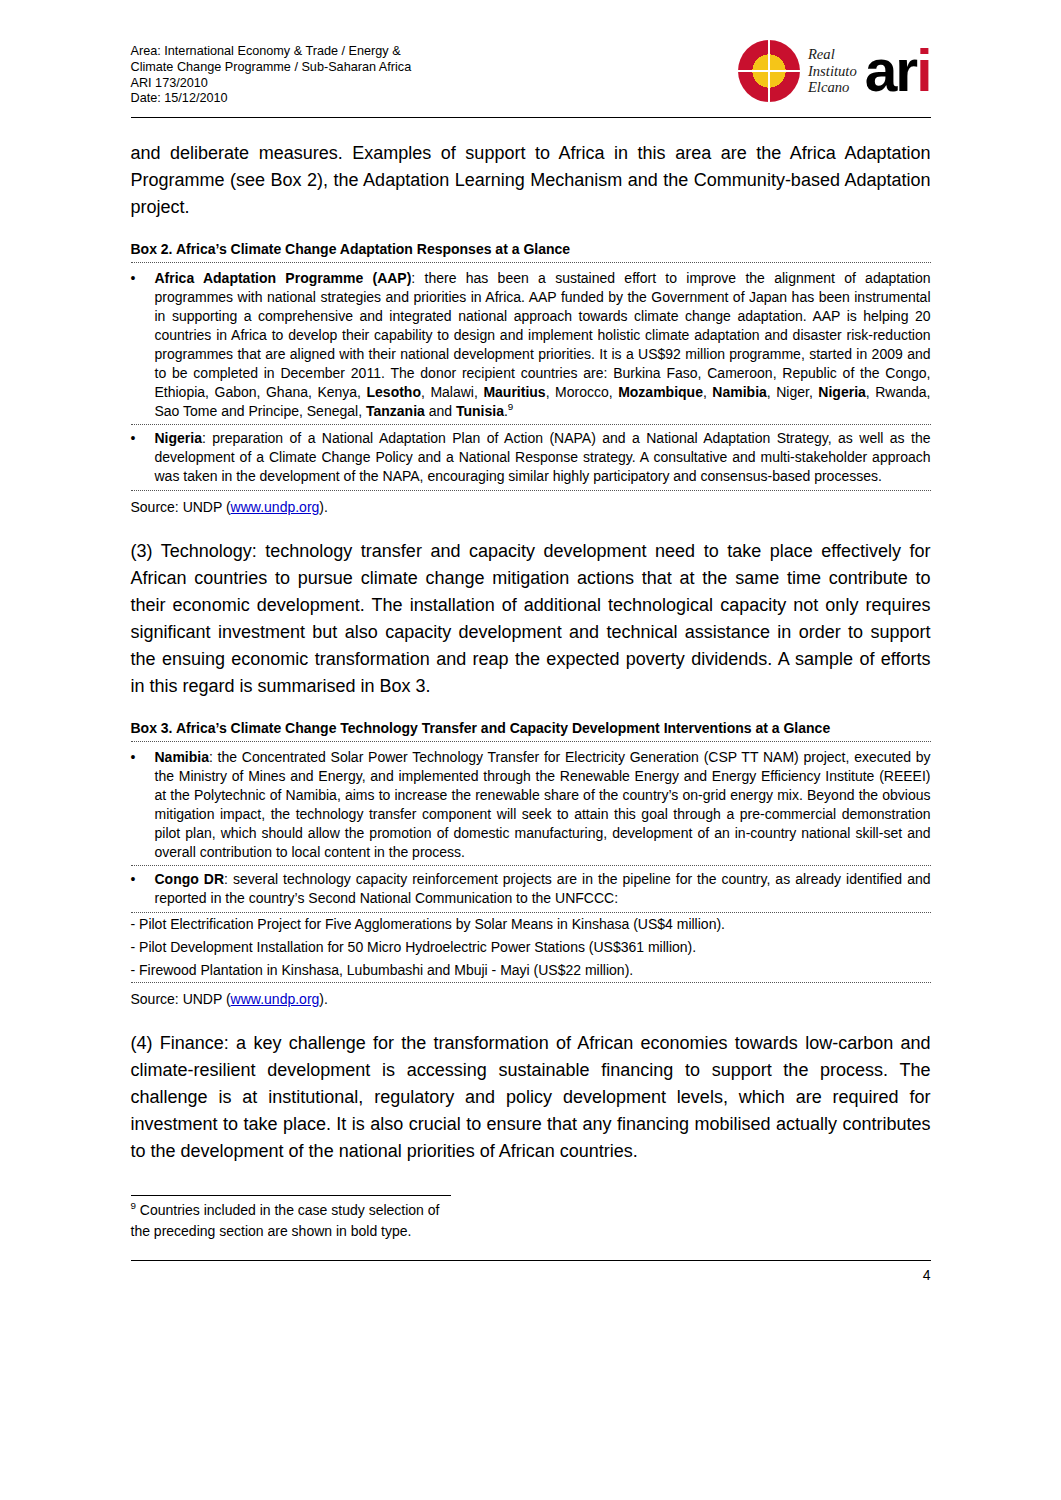Area: International Economy & Trade / Energy &
Climate Change Programme / Sub-Saharan Africa
ARI 173/2010
Date: 15/12/2010
Real
Instituto
Elcano
ari
and deliberate measures. Examples of support to Africa in this area are the Africa Adaptation Programme (see Box 2), the Adaptation Learning Mechanism and the Community-based Adaptation project.
Box 2. Africa’s Climate Change Adaptation Responses at a Glance
• Africa Adaptation Programme (AAP): there has been a sustained effort to improve the alignment of adaptation programmes with national strategies and priorities in Africa. AAP funded by the Government of Japan has been instrumental in supporting a comprehensive and integrated national approach towards climate change adaptation. AAP is helping 20 countries in Africa to develop their capability to design and implement holistic climate adaptation and disaster risk-reduction programmes that are aligned with their national development priorities. It is a US$92 million programme, started in 2009 and to be completed in December 2011. The donor recipient countries are: Burkina Faso, Cameroon, Republic of the Congo, Ethiopia, Gabon, Ghana, Kenya, Lesotho, Malawi, Mauritius, Morocco, Mozambique, Namibia, Niger, Nigeria, Rwanda, Sao Tome and Principe, Senegal, Tanzania and Tunisia.9
• Nigeria: preparation of a National Adaptation Plan of Action (NAPA) and a National Adaptation Strategy, as well as the development of a Climate Change Policy and a National Response strategy. A consultative and multi-stakeholder approach was taken in the development of the NAPA, encouraging similar highly participatory and consensus-based processes.
Source: UNDP (www.undp.org).
(3) Technology: technology transfer and capacity development need to take place effectively for African countries to pursue climate change mitigation actions that at the same time contribute to their economic development. The installation of additional technological capacity not only requires significant investment but also capacity development and technical assistance in order to support the ensuing economic transformation and reap the expected poverty dividends. A sample of efforts in this regard is summarised in Box 3.
Box 3. Africa’s Climate Change Technology Transfer and Capacity Development Interventions at a Glance
• Namibia: the Concentrated Solar Power Technology Transfer for Electricity Generation (CSP TT NAM) project, executed by the Ministry of Mines and Energy, and implemented through the Renewable Energy and Energy Efficiency Institute (REEEI) at the Polytechnic of Namibia, aims to increase the renewable share of the country’s on-grid energy mix. Beyond the obvious mitigation impact, the technology transfer component will seek to attain this goal through a pre-commercial demonstration pilot plan, which should allow the promotion of domestic manufacturing, development of an in-country national skill-set and overall contribution to local content in the process.
• Congo DR: several technology capacity reinforcement projects are in the pipeline for the country, as already identified and reported in the country’s Second National Communication to the UNFCCC:
- Pilot Electrification Project for Five Agglomerations by Solar Means in Kinshasa (US$4 million).
- Pilot Development Installation for 50 Micro Hydroelectric Power Stations (US$361 million).
- Firewood Plantation in Kinshasa, Lubumbashi and Mbuji - Mayi (US$22 million).
Source: UNDP (www.undp.org).
(4) Finance: a key challenge for the transformation of African economies towards low-carbon and climate-resilient development is accessing sustainable financing to support the process. The challenge is at institutional, regulatory and policy development levels, which are required for investment to take place. It is also crucial to ensure that any financing mobilised actually contributes to the development of the national priorities of African countries.
9 Countries included in the case study selection of the preceding section are shown in bold type.
4